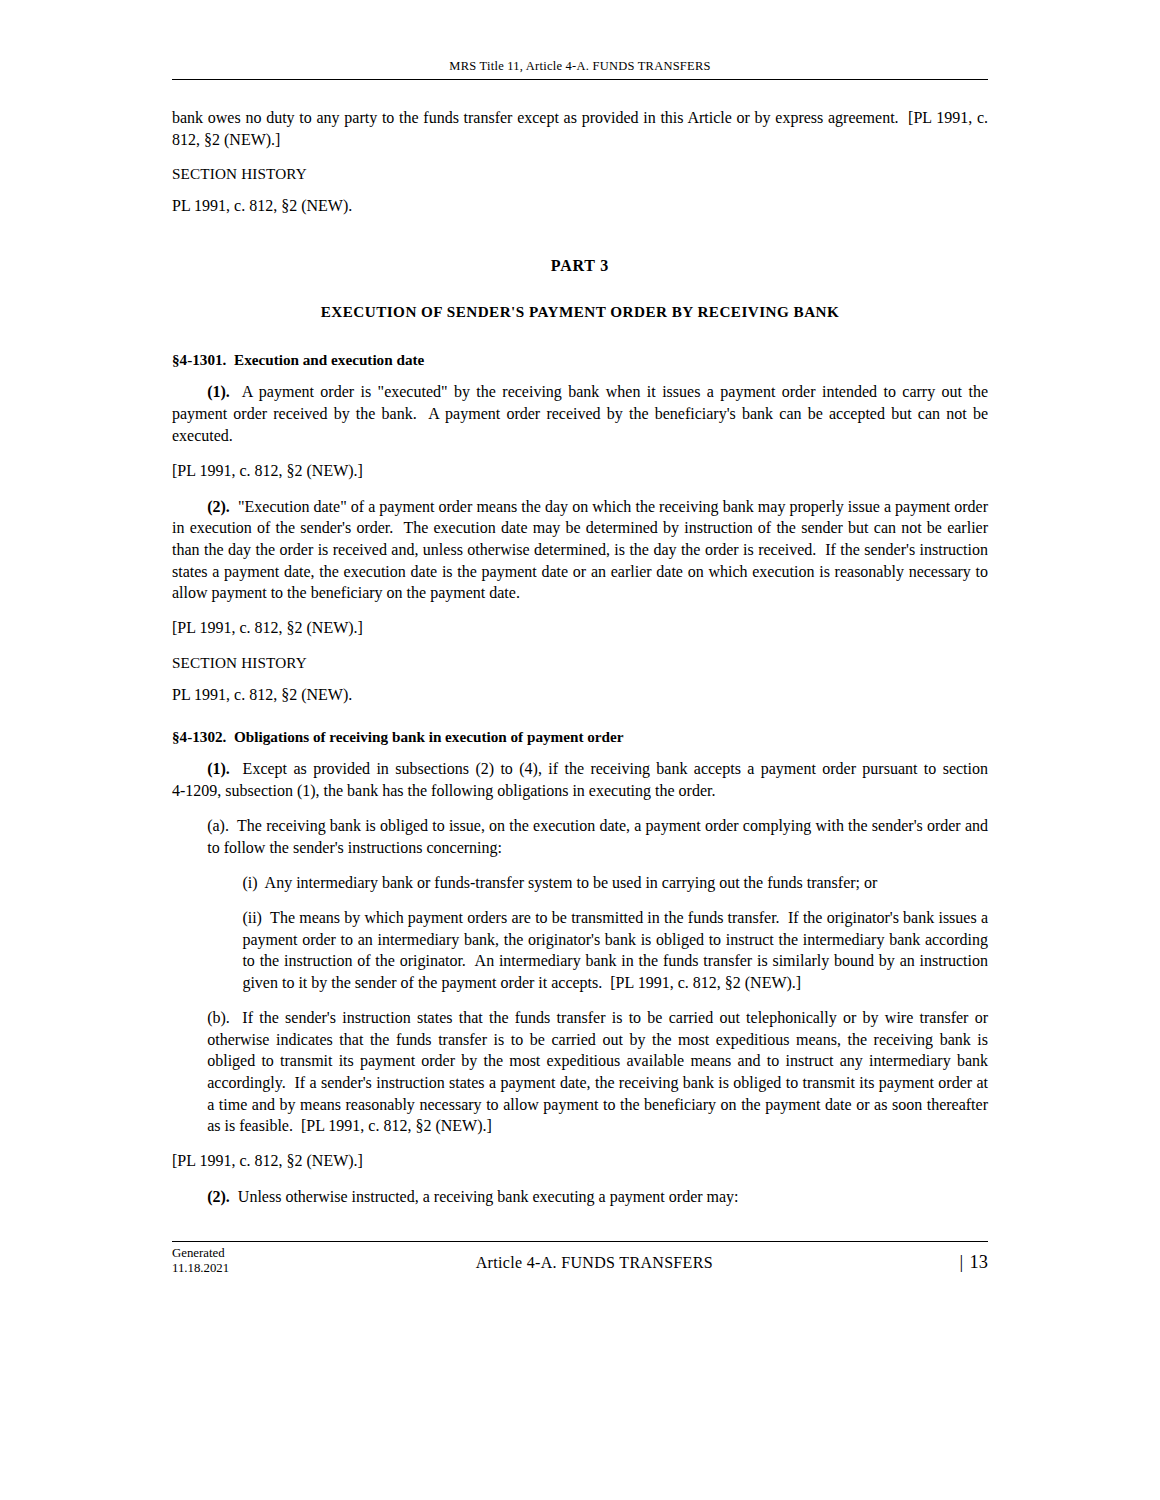MRS Title 11, Article 4-A. FUNDS TRANSFERS
bank owes no duty to any party to the funds transfer except as provided in this Article or by express agreement. [PL 1991, c. 812, §2 (NEW).]
SECTION HISTORY
PL 1991, c. 812, §2 (NEW).
PART 3
EXECUTION OF SENDER'S PAYMENT ORDER BY RECEIVING BANK
§4-1301. Execution and execution date
(1). A payment order is "executed" by the receiving bank when it issues a payment order intended to carry out the payment order received by the bank. A payment order received by the beneficiary's bank can be accepted but can not be executed.
[PL 1991, c. 812, §2 (NEW).]
(2). "Execution date" of a payment order means the day on which the receiving bank may properly issue a payment order in execution of the sender's order. The execution date may be determined by instruction of the sender but can not be earlier than the day the order is received and, unless otherwise determined, is the day the order is received. If the sender's instruction states a payment date, the execution date is the payment date or an earlier date on which execution is reasonably necessary to allow payment to the beneficiary on the payment date.
[PL 1991, c. 812, §2 (NEW).]
SECTION HISTORY
PL 1991, c. 812, §2 (NEW).
§4-1302. Obligations of receiving bank in execution of payment order
(1). Except as provided in subsections (2) to (4), if the receiving bank accepts a payment order pursuant to section 4‑1209, subsection (1), the bank has the following obligations in executing the order.
(a). The receiving bank is obliged to issue, on the execution date, a payment order complying with the sender's order and to follow the sender's instructions concerning:
(i) Any intermediary bank or funds-transfer system to be used in carrying out the funds transfer; or
(ii) The means by which payment orders are to be transmitted in the funds transfer. If the originator's bank issues a payment order to an intermediary bank, the originator's bank is obliged to instruct the intermediary bank according to the instruction of the originator. An intermediary bank in the funds transfer is similarly bound by an instruction given to it by the sender of the payment order it accepts. [PL 1991, c. 812, §2 (NEW).]
(b). If the sender's instruction states that the funds transfer is to be carried out telephonically or by wire transfer or otherwise indicates that the funds transfer is to be carried out by the most expeditious means, the receiving bank is obliged to transmit its payment order by the most expeditious available means and to instruct any intermediary bank accordingly. If a sender's instruction states a payment date, the receiving bank is obliged to transmit its payment order at a time and by means reasonably necessary to allow payment to the beneficiary on the payment date or as soon thereafter as is feasible. [PL 1991, c. 812, §2 (NEW).]
[PL 1991, c. 812, §2 (NEW).]
(2). Unless otherwise instructed, a receiving bank executing a payment order may:
Generated
11.18.2021
Article 4-A. FUNDS TRANSFERS
|13